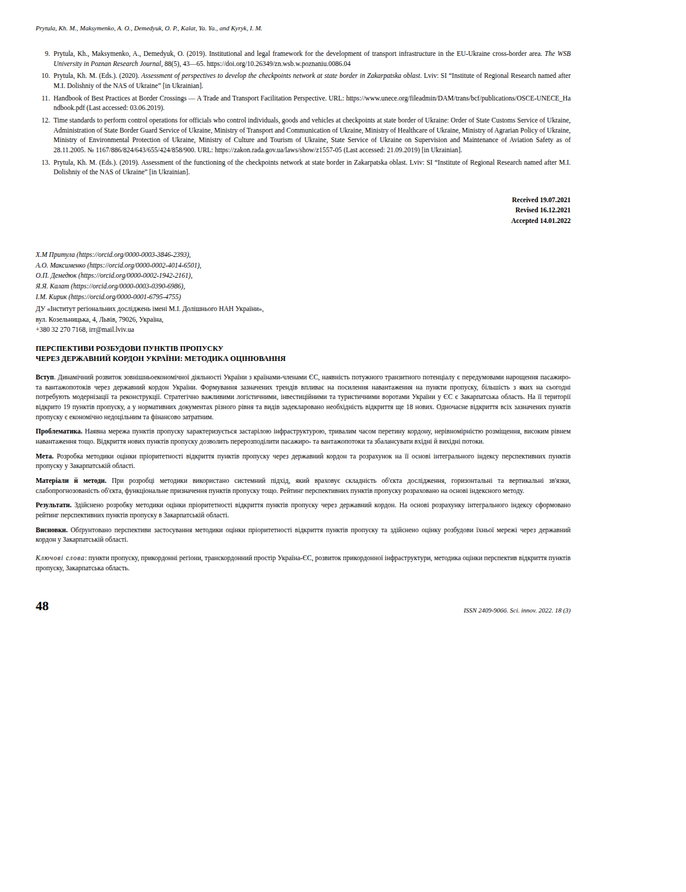Prytula, Kh. M., Maksymenko, A. O., Demedyuk, O. P., Kalat, Ya. Ya., and Kyryk, I. M.
Prytula, Kh., Maksymenko, A., Demedyuk, O. (2019). Institutional and legal framework for the development of transport infrastructure in the EU-Ukraine cross-border area. The WSB University in Poznan Research Journal, 88(5), 43—65. https://doi.org/10.26349/zn.wsb.w.poznaniu.0086.04
Prytula, Kh. M. (Eds.). (2020). Assessment of perspectives to develop the checkpoints network at state border in Zakarpatska oblast. Lviv: SI “Institute of Regional Research named after M.I. Dolishniy of the NAS of Ukraine” [in Ukrainian].
Handbook of Best Practices at Border Crossings — A Trade and Transport Facilitation Perspective. URL: https://www.unece.org/fileadmin/DAM/trans/bcf/publications/OSCE-UNECE_Handbook.pdf (Last accessed: 03.06.2019).
Time standards to perform control operations for officials who control individuals, goods and vehicles at checkpoints at state border of Ukraine: Order of State Customs Service of Ukraine, Administration of State Border Guard Service of Ukraine, Ministry of Transport and Communication of Ukraine, Ministry of Healthcare of Ukraine, Ministry of Agrarian Policy of Ukraine, Ministry of Environmental Protection of Ukraine, Ministry of Culture and Tourism of Ukraine, State Service of Ukraine on Supervision and Maintenance of Aviation Safety as of 28.11.2005. № 1167/886/824/643/655/424/858/900. URL: https://zakon.rada.gov.ua/laws/show/z1557-05 (Last accessed: 21.09.2019) [in Ukrainian].
Prytula, Kh. M. (Eds.). (2019). Assessment of the functioning of the checkpoints network at state border in Zakarpatska oblast. Lviv: SI “Institute of Regional Research named after M.I. Dolishniy of the NAS of Ukraine” [in Ukrainian].
Received 19.07.2021
Revised 16.12.2021
Accepted 14.01.2022
Х.М Притула (https://orcid.org/0000-0003-3846-2393),
А.О. Максименко (https://orcid.org/0000-0002-4014-6501),
О.П. Демедюк (https://orcid.org/0000-0002-1942-2161),
Я.Я. Калат (https://orcid.org/0000-0003-0390-6986),
І.М. Кирик (https://orcid.org/0000-0001-6795-4755)
ДУ «Інститут регіональних досліджень імені М.І. Долішнього НАН України»,
вул. Козельницька, 4, Львів, 79026, Україна,
+380 32 270 7168, irr@mail.lviv.ua
Перспективи розбудови пунктів пропуску
через державний кордон України: методика оцінювання
Вступ. Динамічний розвиток зовнішньоекономічної діяльності України з країнами-членами ЄС, наявність потужного транзитного потенціалу є передумовами нарощення пасажиро- та вантажопотоків через державний кордон України. Формування зазначених трендів впливає на посилення навантаження на пункти пропуску, більшість з яких на сьогодні потребують модернізації та реконструкції. Стратегічно важливими логістичними, інвестиційними та туристичними воротами України у ЄС є Закарпатська область. На її території відкрито 19 пунктів пропуску, а у нормативних документах різного рівня та видів задекларовано необхідність відкриття ще 18 нових. Одночасне відкриття всіх зазначених пунктів пропуску є економічно недоцільним та фінансово затратним.
Проблематика. Наявна мережа пунктів пропуску характеризується застарілою інфраструктурою, тривалим часом перетину кордону, нерівномірністю розміщення, високим рівнем навантаження тощо. Відкриття нових пунктів пропуску дозволить перерозподілити пасажиро- та вантажопотоки та збалансувати вхідні й вихідні потоки.
Мета. Розробка методики оцінки пріоритетності відкриття пунктів пропуску через державний кордон та розрахунок на її основі інтегрального індексу перспективних пунктів пропуску у Закарпатській області.
Матеріали й методи. При розробці методики використано системний підхід, який враховує складність об'єкта дослідження, горизонтальні та вертикальні зв'язки, слабопрогнозованість об'єкта, функціональне призначення пунктів пропуску тощо. Рейтинг перспективних пунктів пропуску розраховано на основі індексного методу.
Результати. Здійснено розробку методики оцінки пріоритетності відкриття пунктів пропуску через державний кордон. На основі розрахунку інтегрального індексу сформовано рейтинг перспективних пунктів пропуску в Закарпатській області.
Висновки. Обґрунтовано перспективи застосування методики оцінки пріоритетності відкриття пунктів пропуску та здійснено оцінку розбудови їхньої мережі через державний кордон у Закарпатській області.
Ключові слова: пункти пропуску, прикордонні регіони, транскордонний простір Україна-ЄС, розвиток прикордонної інфраструктури, методика оцінки перспектив відкриття пунктів пропуску, Закарпатська область.
48
ISSN 2409-9066. Sci. innov. 2022. 18 (3)